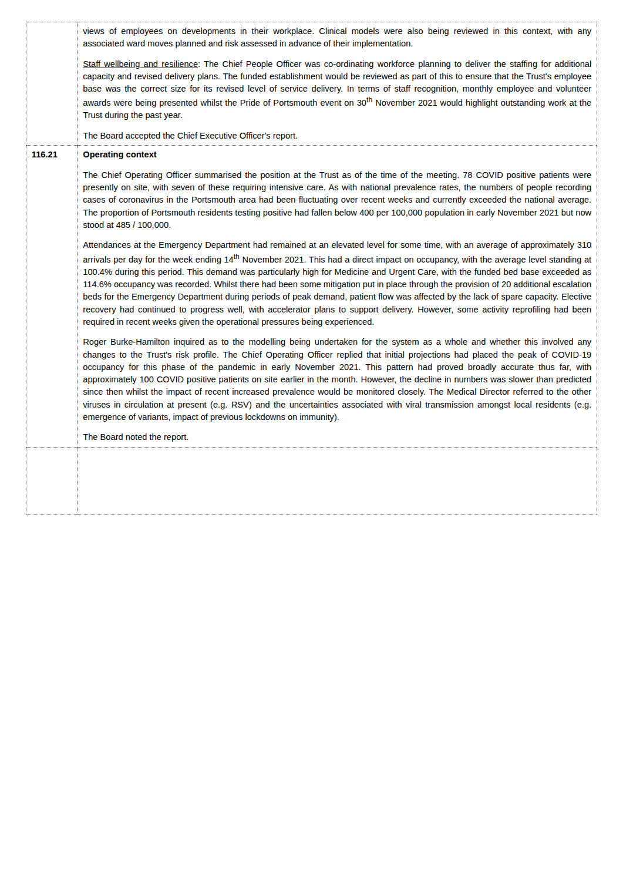| | views of employees on developments in their workplace. Clinical models were also being reviewed in this context, with any associated ward moves planned and risk assessed in advance of their implementation. Staff wellbeing and resilience : The Chief People Officer was co-ordinating workforce planning to deliver the staffing for additional capacity and revised delivery plans. The funded establishment would be reviewed as part of this to ensure that the Trust's employee base was the correct size for its revised level of service delivery. In terms of staff recognition, monthly employee and volunteer awards were being presented whilst the Pride of Portsmouth event on 30 th November 2021 would highlight outstanding work at the Trust during the past year. The Board accepted the Chief Executive Officer's report. |
| 116.21 | Operating context The Chief Operating Officer summarised the position at the Trust as of the time of the meeting. 78 COVID positive patients were presently on site, with seven of these requiring intensive care. As with national prevalence rates, the numbers of people recording cases of coronavirus in the Portsmouth area had been fluctuating over recent weeks and currently exceeded the national average. The proportion of Portsmouth residents testing positive had fallen below 400 per 100,000 population in early November 2021 but now stood at 485 / 100,000. Attendances at the Emergency Department had remained at an elevated level for some time, with an average of approximately 310 arrivals per day for the week ending 14 th November 2021. This had a direct impact on occupancy, with the average level standing at 100.4% during this period. This demand was particularly high for Medicine and Urgent Care, with the funded bed base exceeded as 114.6% occupancy was recorded. Whilst there had been some mitigation put in place through the provision of 20 additional escalation beds for the Emergency Department during periods of peak demand, patient flow was affected by the lack of spare capacity. Elective recovery had continued to progress well, with accelerator plans to support delivery. However, some activity reprofiling had been required in recent weeks given the operational pressures being experienced. Roger Burke-Hamilton inquired as to the modelling being undertaken for the system as a whole and whether this involved any changes to the Trust's risk profile. The Chief Operating Officer replied that initial projections had placed the peak of COVID-19 occupancy for this phase of the pandemic in early November 2021. This pattern had proved broadly accurate thus far, with approximately 100 COVID positive patients on site earlier in the month. However, the decline in numbers was slower than predicted since then whilst the impact of recent increased prevalence would be monitored closely. The Medical Director referred to the other viruses in circulation at present (e.g. RSV) and the uncertainties associated with viral transmission amongst local residents (e.g. emergence of variants, impact of previous lockdowns on immunity). The Board noted the report. |